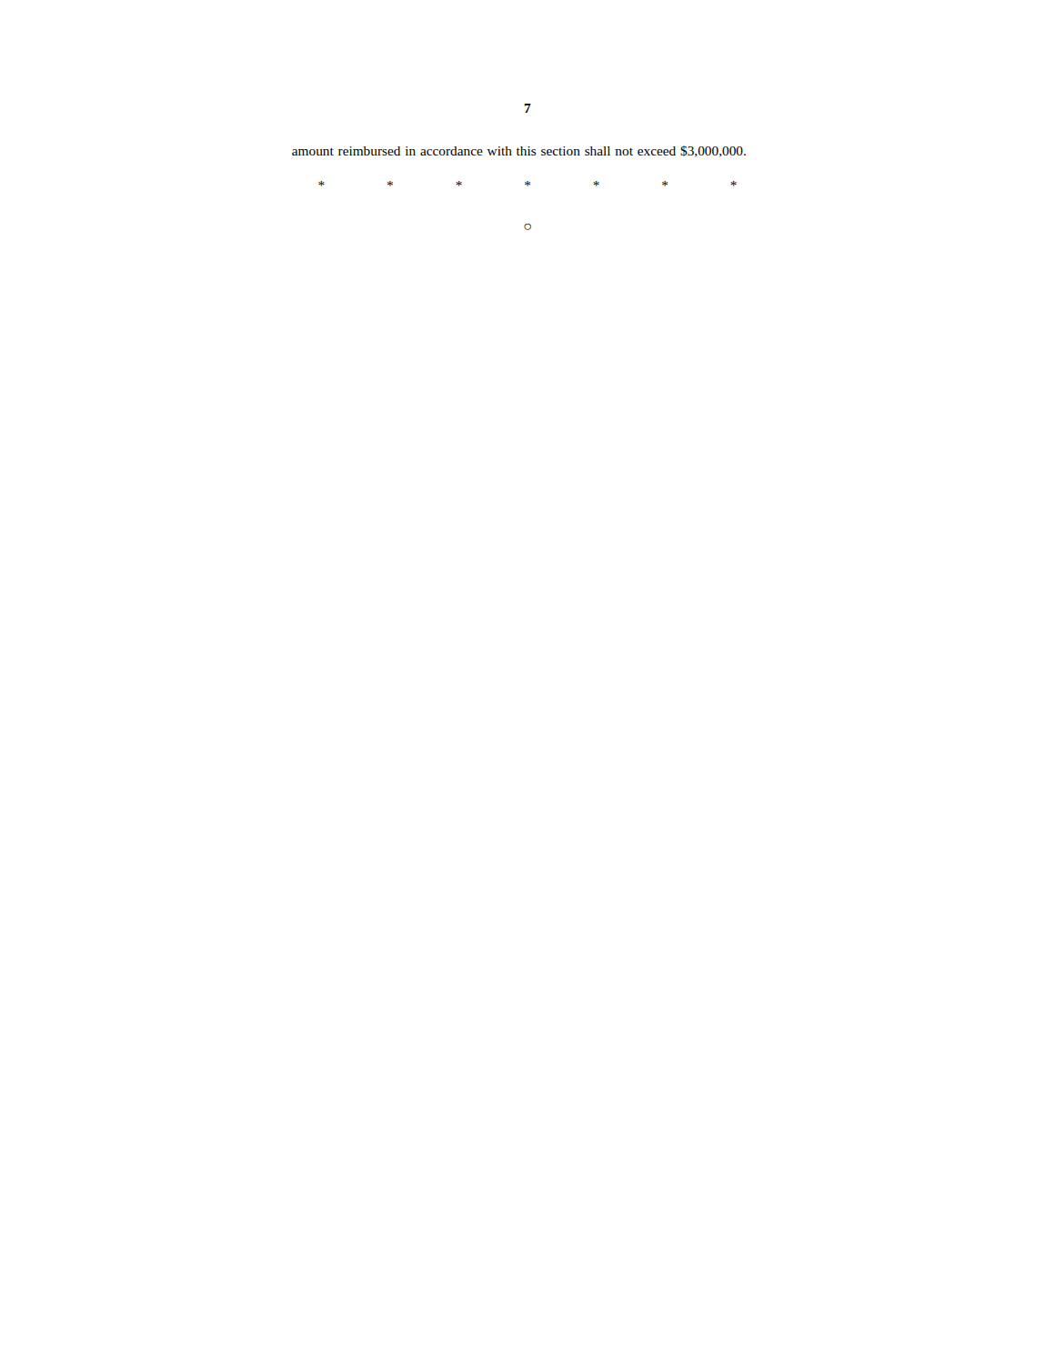7
amount reimbursed in accordance with this section shall not exceed $3,000,000.
*******
○